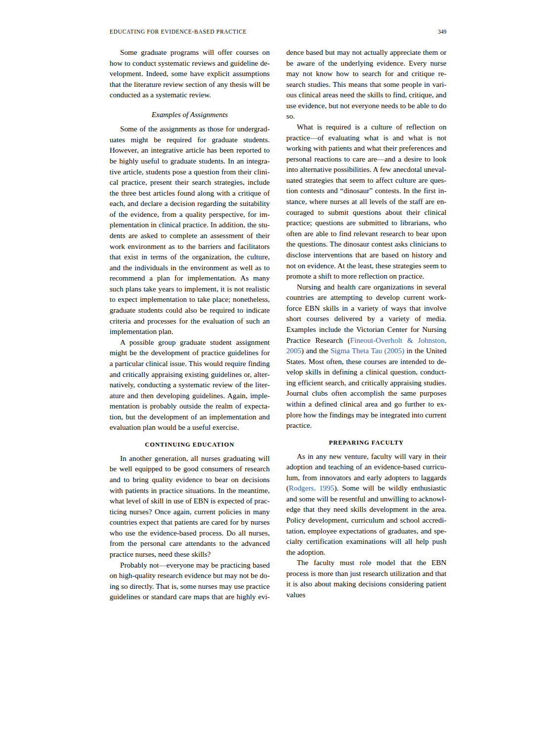Educating for Evidence-Based Practice 349
Some graduate programs will offer courses on how to conduct systematic reviews and guideline development. Indeed, some have explicit assumptions that the literature review section of any thesis will be conducted as a systematic review.
Examples of Assignments
Some of the assignments as those for undergraduates might be required for graduate students. However, an integrative article has been reported to be highly useful to graduate students. In an integrative article, students pose a question from their clinical practice, present their search strategies, include the three best articles found along with a critique of each, and declare a decision regarding the suitability of the evidence, from a quality perspective, for implementation in clinical practice. In addition, the students are asked to complete an assessment of their work environment as to the barriers and facilitators that exist in terms of the organization, the culture, and the individuals in the environment as well as to recommend a plan for implementation. As many such plans take years to implement, it is not realistic to expect implementation to take place; nonetheless, graduate students could also be required to indicate criteria and processes for the evaluation of such an implementation plan.
A possible group graduate student assignment might be the development of practice guidelines for a particular clinical issue. This would require finding and critically appraising existing guidelines or, alternatively, conducting a systematic review of the literature and then developing guidelines. Again, implementation is probably outside the realm of expectation, but the development of an implementation and evaluation plan would be a useful exercise.
Continuing Education
In another generation, all nurses graduating will be well equipped to be good consumers of research and to bring quality evidence to bear on decisions with patients in practice situations. In the meantime, what level of skill in use of EBN is expected of practicing nurses? Once again, current policies in many countries expect that patients are cared for by nurses who use the evidence-based process. Do all nurses, from the personal care attendants to the advanced practice nurses, need these skills?
Probably not—everyone may be practicing based on high-quality research evidence but may not be doing so directly. That is, some nurses may use practice guidelines or standard care maps that are highly evidence based but may not actually appreciate them or be aware of the underlying evidence. Every nurse may not know how to search for and critique research studies. This means that some people in various clinical areas need the skills to find, critique, and use evidence, but not everyone needs to be able to do so.
What is required is a culture of reflection on practice—of evaluating what is and what is not working with patients and what their preferences and personal reactions to care are—and a desire to look into alternative possibilities. A few anecdotal unevaluated strategies that seem to affect culture are question contests and “dinosaur” contests. In the first instance, where nurses at all levels of the staff are encouraged to submit questions about their clinical practice; questions are submitted to librarians, who often are able to find relevant research to bear upon the questions. The dinosaur contest asks clinicians to disclose interventions that are based on history and not on evidence. At the least, these strategies seem to promote a shift to more reflection on practice.
Nursing and health care organizations in several countries are attempting to develop current workforce EBN skills in a variety of ways that involve short courses delivered by a variety of media. Examples include the Victorian Center for Nursing Practice Research (Fineout-Overholt & Johnston, 2005) and the Sigma Theta Tau (2005) in the United States. Most often, these courses are intended to develop skills in defining a clinical question, conducting efficient search, and critically appraising studies. Journal clubs often accomplish the same purposes within a defined clinical area and go further to explore how the findings may be integrated into current practice.
Preparing Faculty
As in any new venture, faculty will vary in their adoption and teaching of an evidence-based curriculum, from innovators and early adopters to laggards (Rodgers, 1995). Some will be wildly enthusiastic and some will be resentful and unwilling to acknowledge that they need skills development in the area. Policy development, curriculum and school accreditation, employee expectations of graduates, and specialty certification examinations will all help push the adoption.
The faculty must role model that the EBN process is more than just research utilization and that it is also about making decisions considering patient values